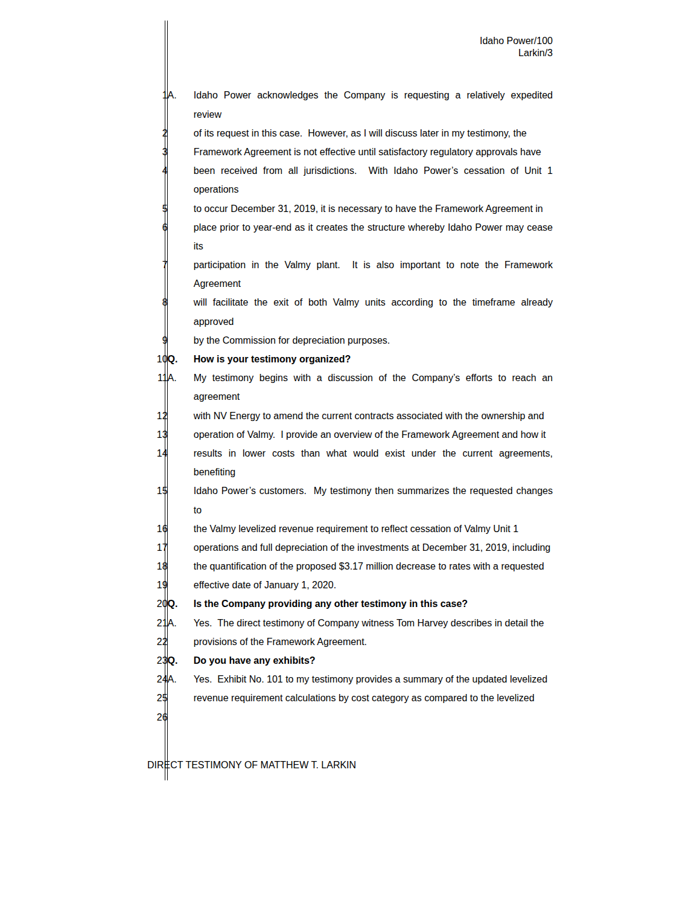Idaho Power/100
Larkin/3
| 1 | A. | Idaho Power acknowledges the Company is requesting a relatively expedited review |
| 2 | | of its request in this case. However, as I will discuss later in my testimony, the |
| 3 | | Framework Agreement is not effective until satisfactory regulatory approvals have |
| 4 | | been received from all jurisdictions. With Idaho Power’s cessation of Unit 1 operations |
| 5 | | to occur December 31, 2019, it is necessary to have the Framework Agreement in |
| 6 | | place prior to year-end as it creates the structure whereby Idaho Power may cease its |
| 7 | | participation in the Valmy plant. It is also important to note the Framework Agreement |
| 8 | | will facilitate the exit of both Valmy units according to the timeframe already approved |
| 9 | | by the Commission for depreciation purposes. |
| 10 | Q. | How is your testimony organized? |
| 11 | A. | My testimony begins with a discussion of the Company’s efforts to reach an agreement |
| 12 | | with NV Energy to amend the current contracts associated with the ownership and |
| 13 | | operation of Valmy. I provide an overview of the Framework Agreement and how it |
| 14 | | results in lower costs than what would exist under the current agreements, benefiting |
| 15 | | Idaho Power’s customers. My testimony then summarizes the requested changes to |
| 16 | | the Valmy levelized revenue requirement to reflect cessation of Valmy Unit 1 |
| 17 | | operations and full depreciation of the investments at December 31, 2019, including |
| 18 | | the quantification of the proposed $3.17 million decrease to rates with a requested |
| 19 | | effective date of January 1, 2020. |
| 20 | Q. | Is the Company providing any other testimony in this case? |
| 21 | A. | Yes. The direct testimony of Company witness Tom Harvey describes in detail the |
| 22 | | provisions of the Framework Agreement. |
| 23 | Q. | Do you have any exhibits? |
| 24 | A. | Yes. Exhibit No. 101 to my testimony provides a summary of the updated levelized |
| 25 | | revenue requirement calculations by cost category as compared to the levelized |
| 26 | | |
DIRECT TESTIMONY OF MATTHEW T. LARKIN